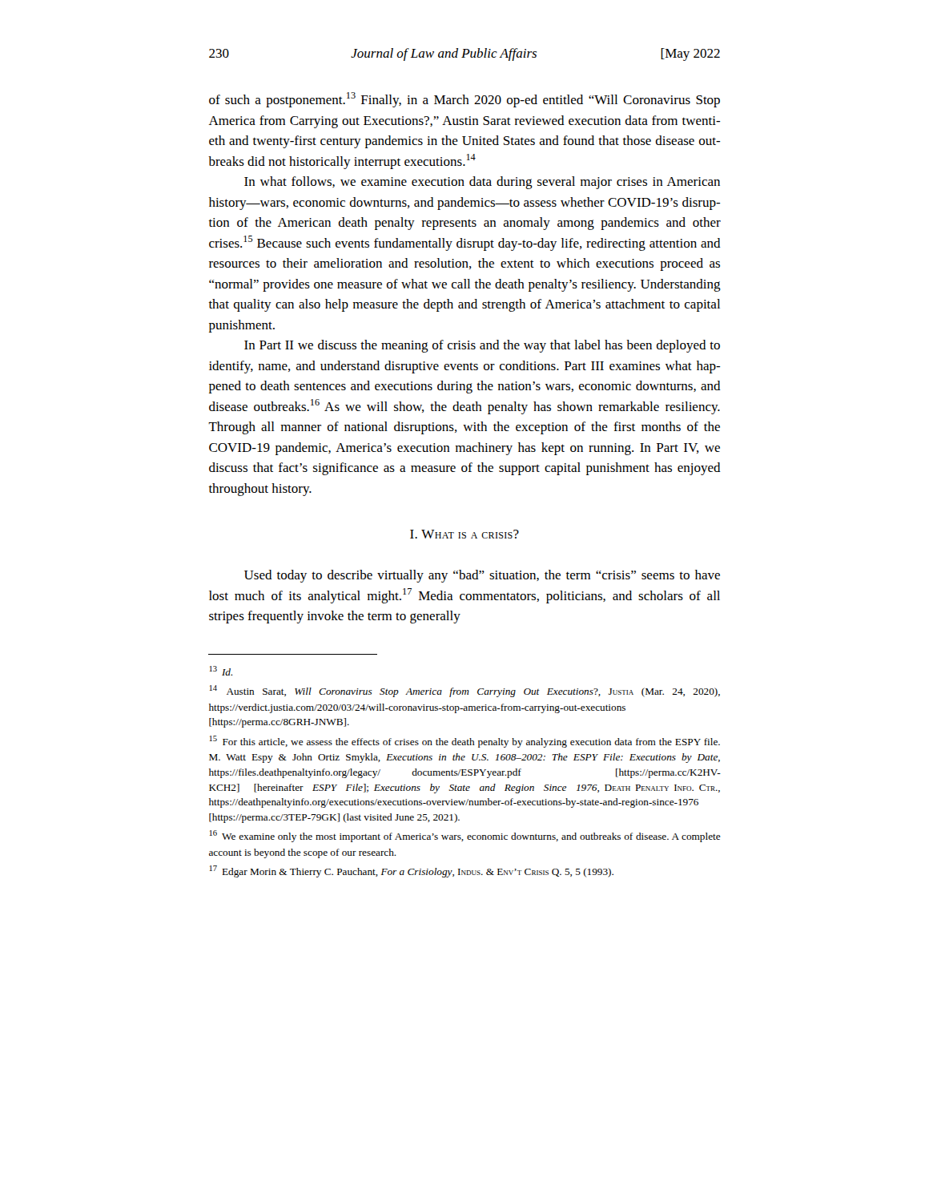230
Journal of Law and Public Affairs
[May 2022
of such a postponement.13 Finally, in a March 2020 op-ed entitled “Will Coronavirus Stop America from Carrying out Executions?,” Austin Sarat reviewed execution data from twentieth and twenty-first century pandemics in the United States and found that those disease outbreaks did not historically interrupt executions.14
In what follows, we examine execution data during several major crises in American history—wars, economic downturns, and pandemics—to assess whether COVID-19’s disruption of the American death penalty represents an anomaly among pandemics and other crises.15 Because such events fundamentally disrupt day-to-day life, redirecting attention and resources to their amelioration and resolution, the extent to which executions proceed as “normal” provides one measure of what we call the death penalty’s resiliency. Understanding that quality can also help measure the depth and strength of America’s attachment to capital punishment.
In Part II we discuss the meaning of crisis and the way that label has been deployed to identify, name, and understand disruptive events or conditions. Part III examines what happened to death sentences and executions during the nation’s wars, economic downturns, and disease outbreaks.16 As we will show, the death penalty has shown remarkable resiliency. Through all manner of national disruptions, with the exception of the first months of the COVID-19 pandemic, America’s execution machinery has kept on running. In Part IV, we discuss that fact’s significance as a measure of the support capital punishment has enjoyed throughout history.
I. What is a crisis?
Used today to describe virtually any “bad” situation, the term “crisis” seems to have lost much of its analytical might.17 Media commentators, politicians, and scholars of all stripes frequently invoke the term to generally
13 Id.
14 Austin Sarat, Will Coronavirus Stop America from Carrying Out Executions?, Justia (Mar. 24, 2020), https://verdict.justia.com/2020/03/24/will-coronavirus-stop-america-from-carrying-out-executions [https://perma.cc/8GRH-JNWB].
15 For this article, we assess the effects of crises on the death penalty by analyzing execution data from the ESPY file. M. Watt Espy & John Ortiz Smykla, Executions in the U.S. 1608–2002: The ESPY File: Executions by Date, https://files.deathpenaltyinfo.org/legacy/ documents/ESPYyear.pdf [https://perma.cc/K2HV-KCH2] [hereinafter ESPY File]; Executions by State and Region Since 1976, Death Penalty Info. Ctr., https://deathpenaltyinfo.org/executions/executions-overview/number-of-executions-by-state-and-region-since-1976 [https://perma.cc/3TEP-79GK] (last visited June 25, 2021).
16 We examine only the most important of America’s wars, economic downturns, and outbreaks of disease. A complete account is beyond the scope of our research.
17 Edgar Morin & Thierry C. Pauchant, For a Crisiology, Indus. & Env’t Crisis Q. 5, 5 (1993).